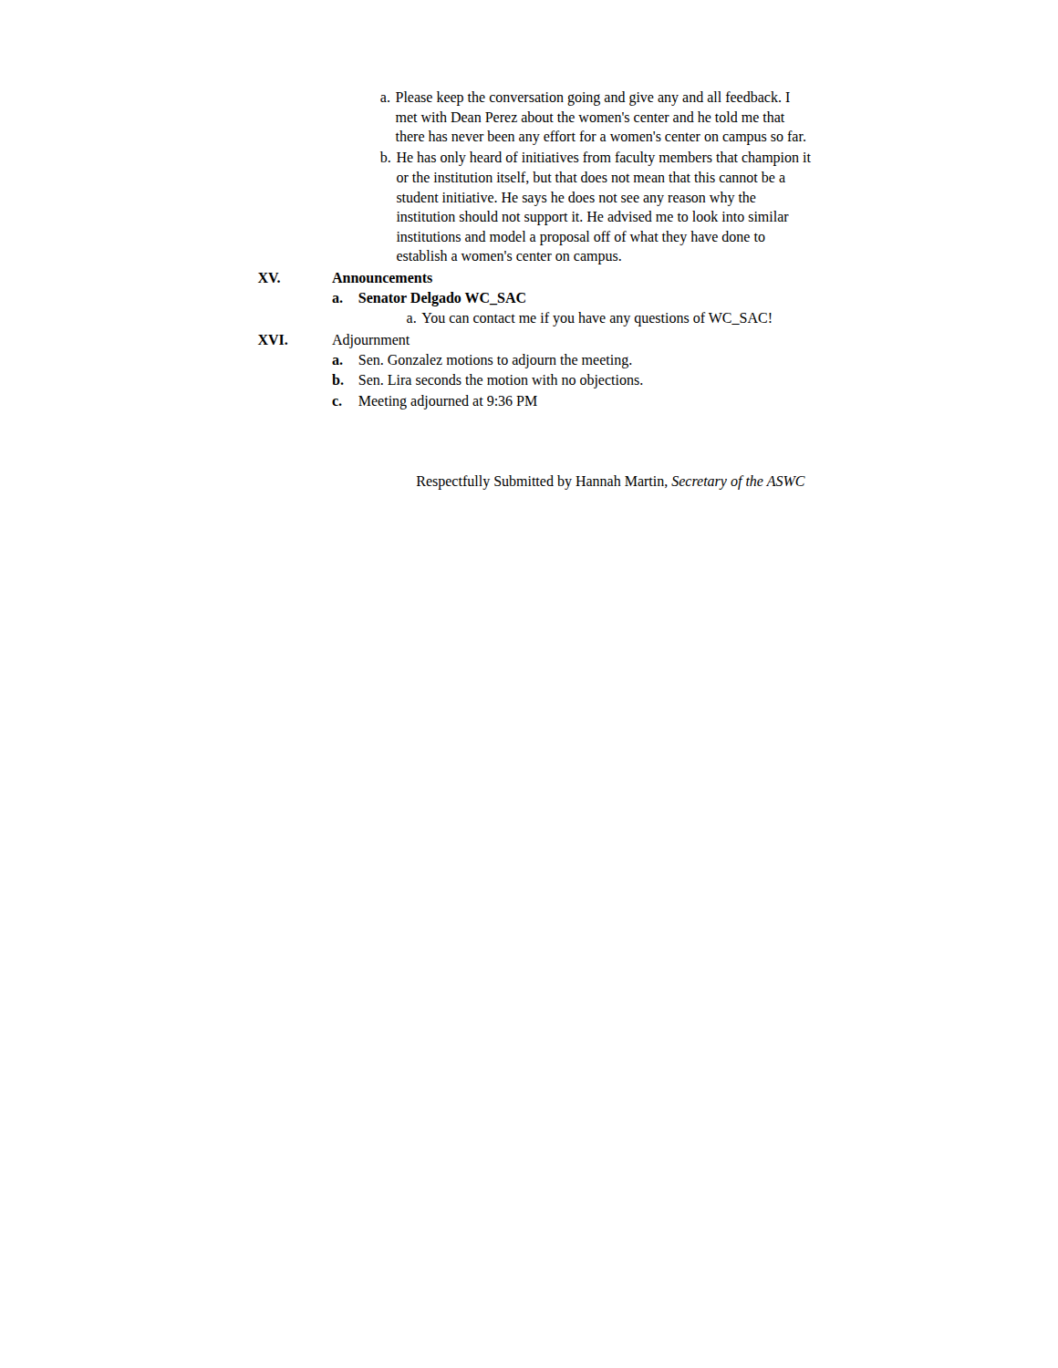a. Please keep the conversation going and give any and all feedback. I met with Dean Perez about the women's center and he told me that there has never been any effort for a women's center on campus so far.
b. He has only heard of initiatives from faculty members that champion it or the institution itself, but that does not mean that this cannot be a student initiative. He says he does not see any reason why the institution should not support it. He advised me to look into similar institutions and model a proposal off of what they have done to establish a women's center on campus.
XV.
Announcements
a. Senator Delgado WC_SAC
a. You can contact me if you have any questions of WC_SAC!
XVI.
Adjournment
a. Sen. Gonzalez motions to adjourn the meeting.
b. Sen. Lira seconds the motion with no objections.
c. Meeting adjourned at 9:36 PM
Respectfully Submitted by Hannah Martin, Secretary of the ASWC